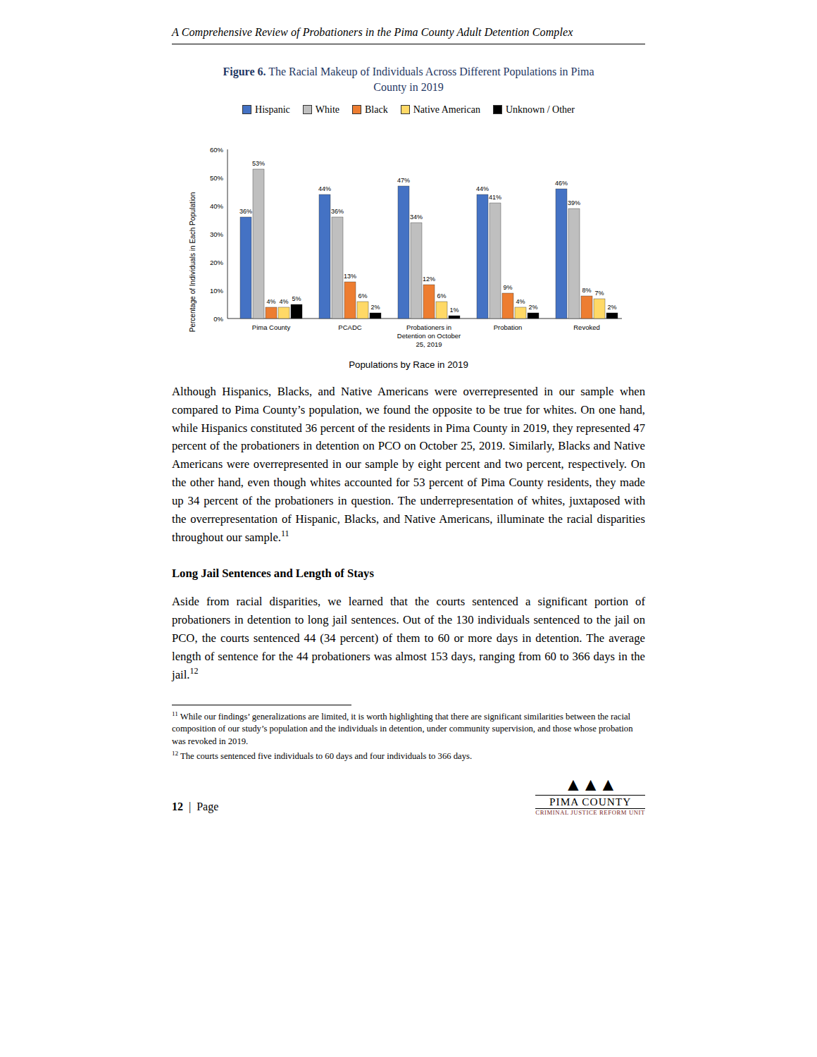A Comprehensive Review of Probationers in the Pima County Adult Detention Complex
Figure 6. The Racial Makeup of Individuals Across Different Populations in Pima County in 2019
Hispanic White Black Native American Unknown / Other
Percentage of Individuals in Each Population 0% 10% 20% 30% 40% 50% 60% 36% 53% 4% 4% 5% Pima County 44% 36% 13% 6% 2% PCADC 47% 34% 12% 6% 1% Probationers in Detention on October 25, 2019 44% 41% 9% 4% 2% Probation 46% 39% 8% 7% 2% Revoked
Populations by Race in 2019
Although Hispanics, Blacks, and Native Americans were overrepresented in our sample when compared to Pima County’s population, we found the opposite to be true for whites. On one hand, while Hispanics constituted 36 percent of the residents in Pima County in 2019, they represented 47 percent of the probationers in detention on PCO on October 25, 2019. Similarly, Blacks and Native Americans were overrepresented in our sample by eight percent and two percent, respectively. On the other hand, even though whites accounted for 53 percent of Pima County residents, they made up 34 percent of the probationers in question. The underrepresentation of whites, juxtaposed with the overrepresentation of Hispanic, Blacks, and Native Americans, illuminate the racial disparities throughout our sample.11
Long Jail Sentences and Length of Stays
Aside from racial disparities, we learned that the courts sentenced a significant portion of probationers in detention to long jail sentences. Out of the 130 individuals sentenced to the jail on PCO, the courts sentenced 44 (34 percent) of them to 60 or more days in detention. The average length of sentence for the 44 probationers was almost 153 days, ranging from 60 to 366 days in the jail.12
11 While our findings’ generalizations are limited, it is worth highlighting that there are significant similarities between the racial composition of our study’s population and the individuals in detention, under community supervision, and those whose probation was revoked in 2019.
12 The courts sentenced five individuals to 60 days and four individuals to 366 days.
12 | Page
▲▲▲
PIMA COUNTY
CRIMINAL JUSTICE REFORM UNIT